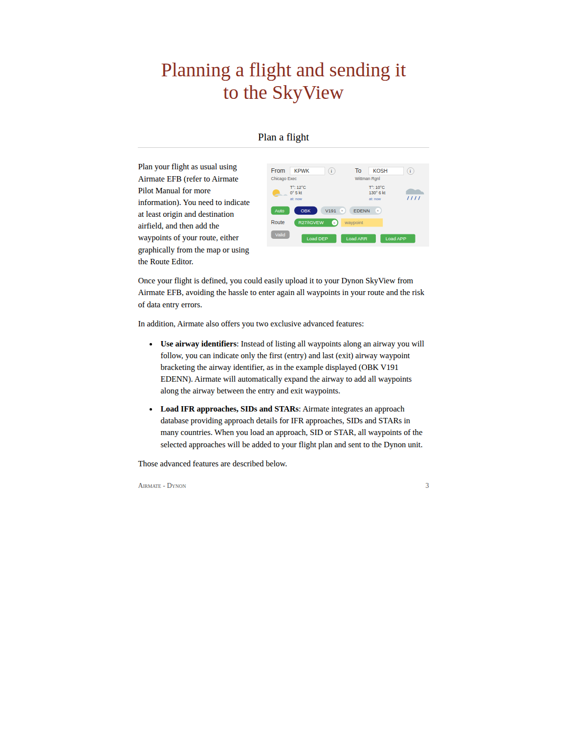Planning a flight and sending it to the SkyView
Plan a flight
Plan your flight as usual using Airmate EFB (refer to Airmate Pilot Manual for more information). You need to indicate at least origin and destination airfield, and then add the waypoints of your route, either graphically from the map or using the Route Editor.
Once your flight is defined, you could easily upload it to your Dynon SkyView from Airmate EFB, avoiding the hassle to enter again all waypoints in your route and the risk of data entry errors.
In addition, Airmate also offers you two exclusive advanced features:
Use airway identifiers: Instead of listing all waypoints along an airway you will follow, you can indicate only the first (entry) and last (exit) airway waypoint bracketing the airway identifier, as in the example displayed (OBK V191 EDENN). Airmate will automatically expand the airway to add all waypoints along the airway between the entry and exit waypoints.
Load IFR approaches, SIDs and STARs: Airmate integrates an approach database providing approach details for IFR approaches, SIDs and STARs in many countries. When you load an approach, SID or STAR, all waypoints of the selected approaches will be added to your flight plan and sent to the Dynon unit.
Those advanced features are described below.
Airmate - Dynon 3